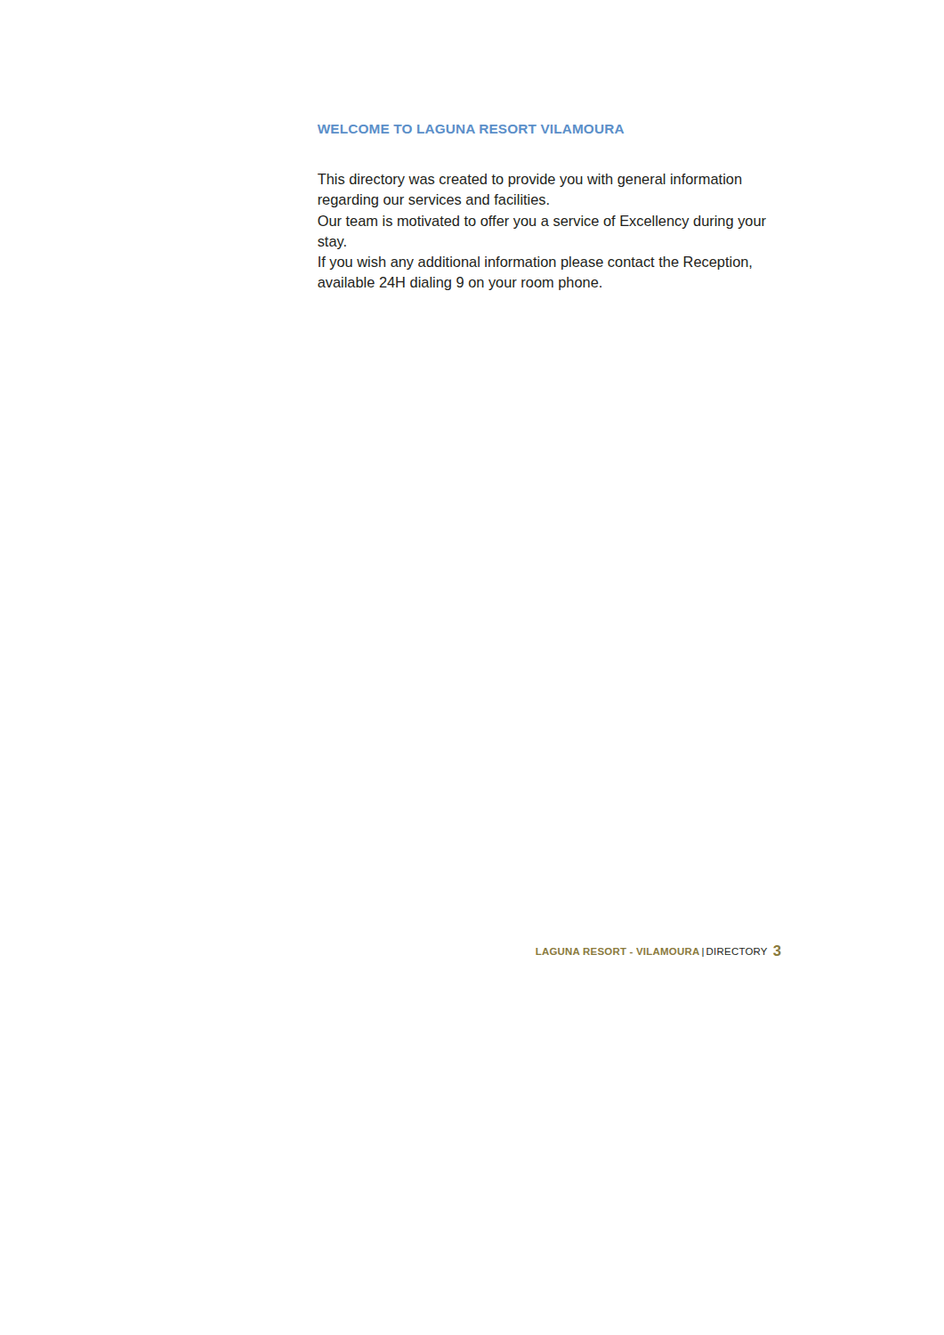Welcome to Laguna Resort Vilamoura
This directory was created to provide you with general information regarding our services and facilities. Our team is motivated to offer you a service of Excellency during your stay. If you wish any additional information please contact the Reception, available 24H dialing 9 on your room phone.
LAGUNA RESORT - VILAMOURA|DIRECTORY 3